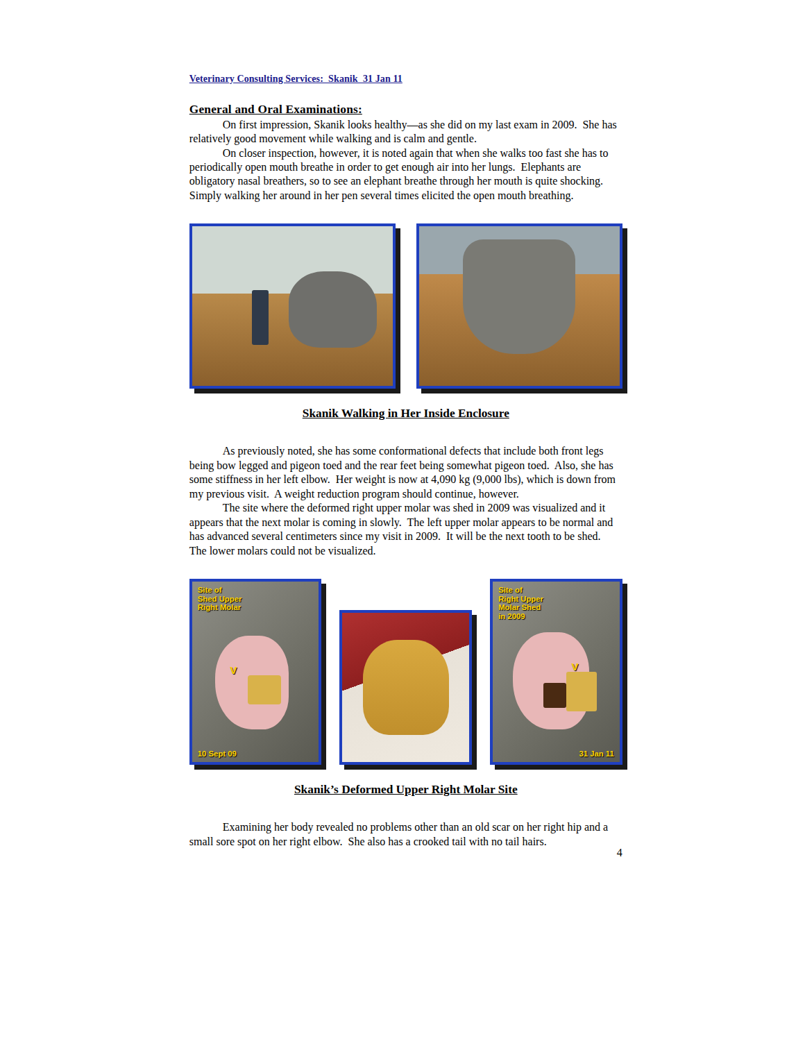Veterinary Consulting Services: Skanik 31 Jan 11
General and Oral Examinations:
On first impression, Skanik looks healthy—as she did on my last exam in 2009. She has relatively good movement while walking and is calm and gentle.
On closer inspection, however, it is noted again that when she walks too fast she has to periodically open mouth breathe in order to get enough air into her lungs. Elephants are obligatory nasal breathers, so to see an elephant breathe through her mouth is quite shocking. Simply walking her around in her pen several times elicited the open mouth breathing.
Skanik Walking in Her Inside Enclosure
As previously noted, she has some conformational defects that include both front legs being bow legged and pigeon toed and the rear feet being somewhat pigeon toed. Also, she has some stiffness in her left elbow. Her weight is now at 4,090 kg (9,000 lbs), which is down from my previous visit. A weight reduction program should continue, however.
The site where the deformed right upper molar was shed in 2009 was visualized and it appears that the next molar is coming in slowly. The left upper molar appears to be normal and has advanced several centimeters since my visit in 2009. It will be the next tooth to be shed. The lower molars could not be visualized.
Site of
Shed Upper
Right Molar V 10 Sept 09
Site of
Right Upper
Molar Shed
in 2009 V 31 Jan 11
Skanik’s Deformed Upper Right Molar Site
Examining her body revealed no problems other than an old scar on her right hip and a small sore spot on her right elbow. She also has a crooked tail with no tail hairs.
4